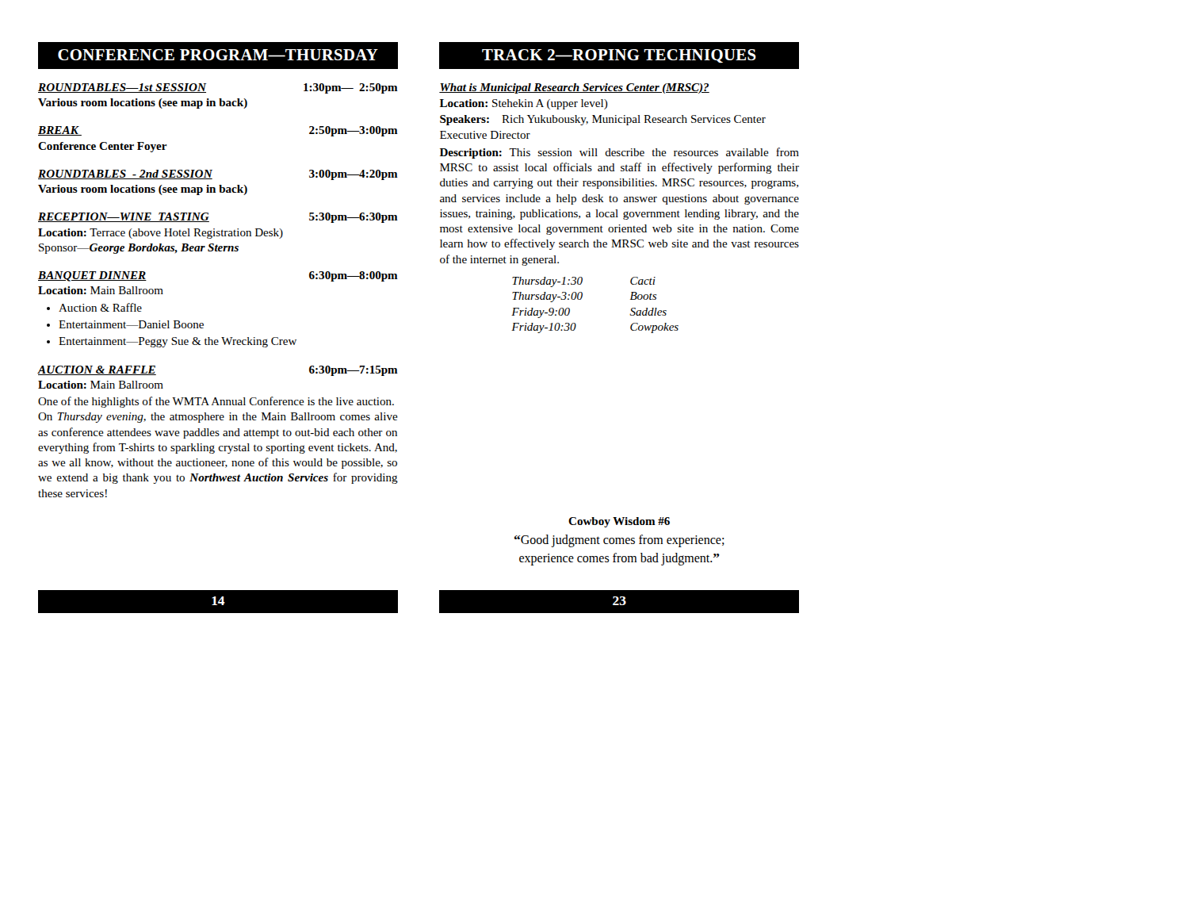CONFERENCE PROGRAM—THURSDAY
ROUNDTABLES—1st SESSION 1:30pm— 2:50pm
Various room locations (see map in back)
BREAK 2:50pm—3:00pm
Conference Center Foyer
ROUNDTABLES - 2nd SESSION 3:00pm—4:20pm
Various room locations (see map in back)
RECEPTION—WINE TASTING 5:30pm—6:30pm
Location: Terrace (above Hotel Registration Desk)
Sponsor—George Bordokas, Bear Sterns
BANQUET DINNER 6:30pm—8:00pm
Location: Main Ballroom
Auction & Raffle
Entertainment—Daniel Boone
Entertainment—Peggy Sue & the Wrecking Crew
AUCTION & RAFFLE 6:30pm—7:15pm
Location: Main Ballroom
One of the highlights of the WMTA Annual Conference is the live auction. On Thursday evening, the atmosphere in the Main Ballroom comes alive as conference attendees wave paddles and attempt to out-bid each other on everything from T-shirts to sparkling crystal to sporting event tickets. And, as we all know, without the auctioneer, none of this would be possible, so we extend a big thank you to Northwest Auction Services for providing these services!
14
TRACK 2—ROPING TECHNIQUES
What is Municipal Research Services Center (MRSC)?
Location: Stehekin A (upper level)
Speakers: Rich Yukubousky, Municipal Research Services Center Executive Director
Description: This session will describe the resources available from MRSC to assist local officials and staff in effectively performing their duties and carrying out their responsibilities. MRSC resources, programs, and services include a help desk to answer questions about governance issues, training, publications, a local government lending library, and the most extensive local government oriented web site in the nation. Come learn how to effectively search the MRSC web site and the vast resources of the internet in general.
Thursday-1:30 Cacti
Thursday-3:00 Boots
Friday-9:00 Saddles
Friday-10:30 Cowpokes
Cowboy Wisdom #6
“Good judgment comes from experience;
experience comes from bad judgment.”
23